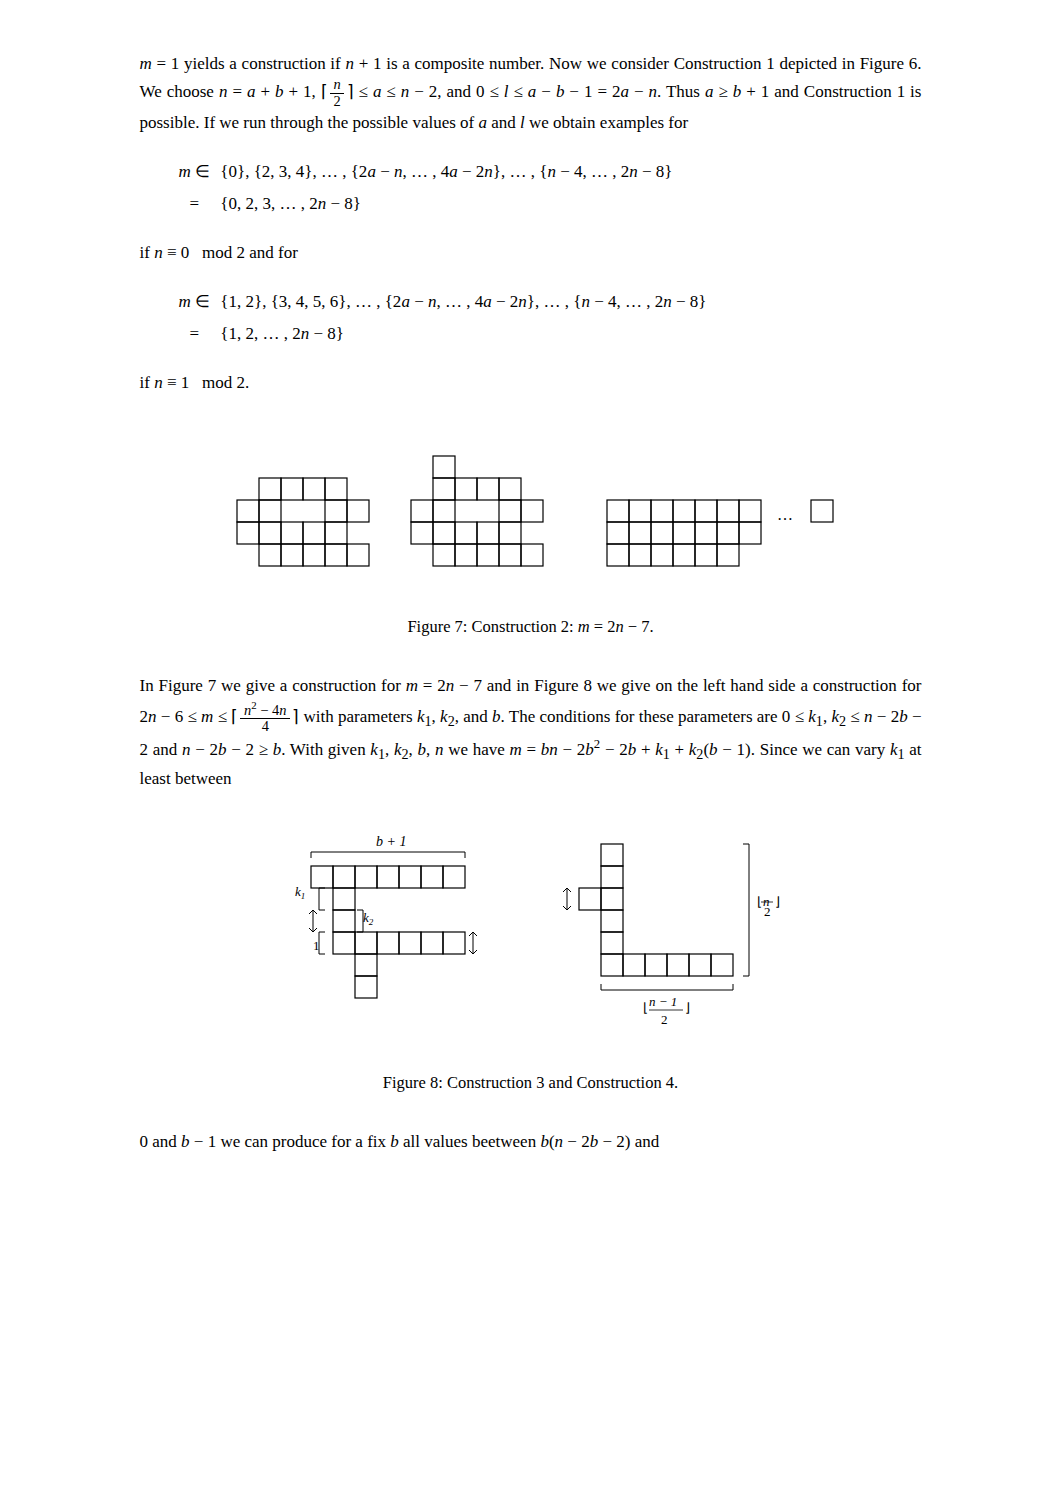m = 1 yields a construction if n + 1 is a composite number. Now we consider Construction 1 depicted in Figure 6. We choose n = a + b + 1, ⌈n 2⌉ ≤ a ≤ n − 2, and 0 ≤ l ≤ a − b − 1 = 2a − n. Thus a ≥ b + 1 and Construction 1 is possible. If we run through the possible values of a and l we obtain examples for
| m ∈ | {0}, {2, 3, 4}, … , {2 a − n , … , 4 a − 2 n }, … , { n − 4, … , 2 n − 8} |
| = | {0, 2, 3, … , 2 n − 8} |
if n ≡ 0 mod 2 and for
| m ∈ | {1, 2}, {3, 4, 5, 6}, … , {2 a − n , … , 4 a − 2 n }, … , { n − 4, … , 2 n − 8} |
| = | {1, 2, … , 2 n − 8} |
if n ≡ 1 mod 2.
…
Figure 7: Construction 2: m = 2n − 7.
In Figure 7 we give a construction for m = 2n − 7 and in Figure 8 we give on the left hand side a construction for 2n − 6 ≤ m ≤ ⌈n2 − 4n 4⌉ with parameters k1, k2, and b. The conditions for these parameters are 0 ≤ k1, k2 ≤ n − 2b − 2 and n − 2b − 2 ≥ b. With given k1, k2, b, n we have m = bn − 2b2 − 2b + k1 + k2(b − 1). Since we can vary k1 at least between
b + 1 k1 k2 1 ⌊ n 2 ⌋ ⌊ n − 1 2 ⌋
Figure 8: Construction 3 and Construction 4.
0 and b − 1 we can produce for a fix b all values beetween b(n − 2b − 2) and